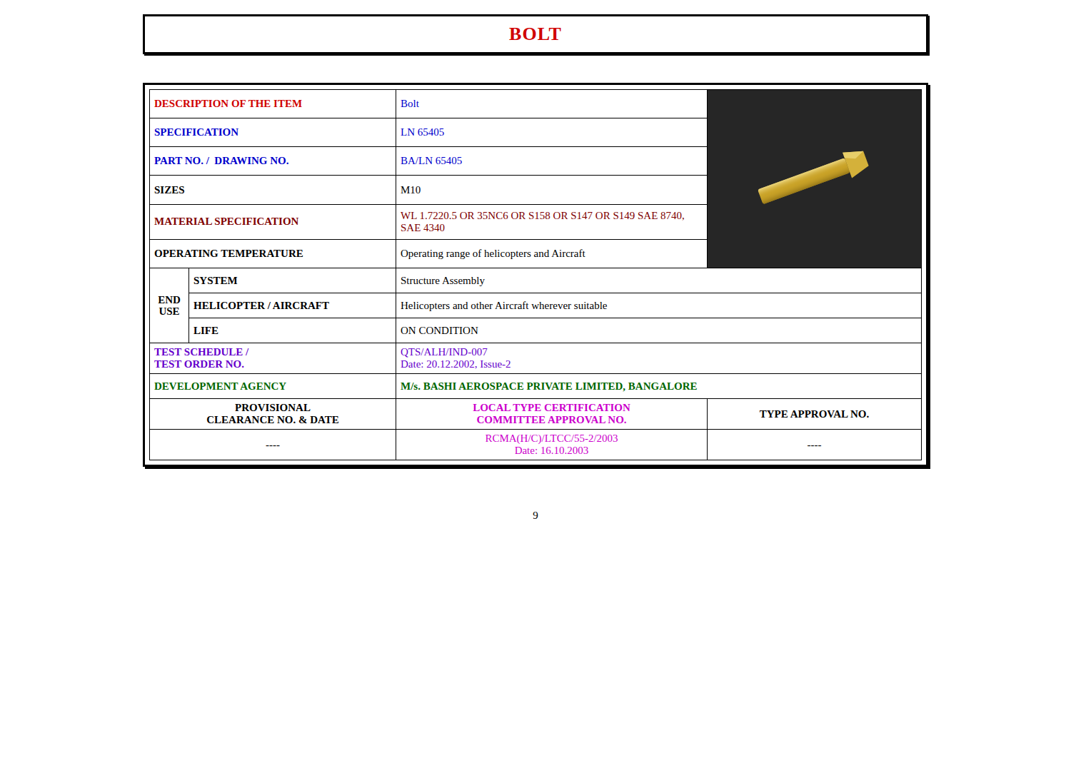BOLT
| DESCRIPTION OF THE ITEM | Bolt | |
| SPECIFICATION | LN 65405 |
| PART NO. / DRAWING NO. | BA/LN 65405 |
| SIZES | M10 |
| MATERIAL SPECIFICATION | WL 1.7220.5 OR 35NC6 OR S158 OR S147 OR S149 SAE 8740, SAE 4340 |
| OPERATING TEMPERATURE | Operating range of helicopters and Aircraft |
| END USE | SYSTEM | Structure Assembly |
| HELICOPTER / AIRCRAFT | Helicopters and other Aircraft wherever suitable |
| LIFE | ON CONDITION |
| TEST SCHEDULE / TEST ORDER NO. | QTS/ALH/IND-007 Date: 20.12.2002, Issue-2 |
| DEVELOPMENT AGENCY | M/s. BASHI AEROSPACE PRIVATE LIMITED, BANGALORE |
| PROVISIONAL CLEARANCE NO. & DATE | LOCAL TYPE CERTIFICATION COMMITTEE APPROVAL NO. | TYPE APPROVAL NO. |
| ---- | RCMA(H/C)/LTCC/55-2/2003 Date: 16.10.2003 | ---- |
9